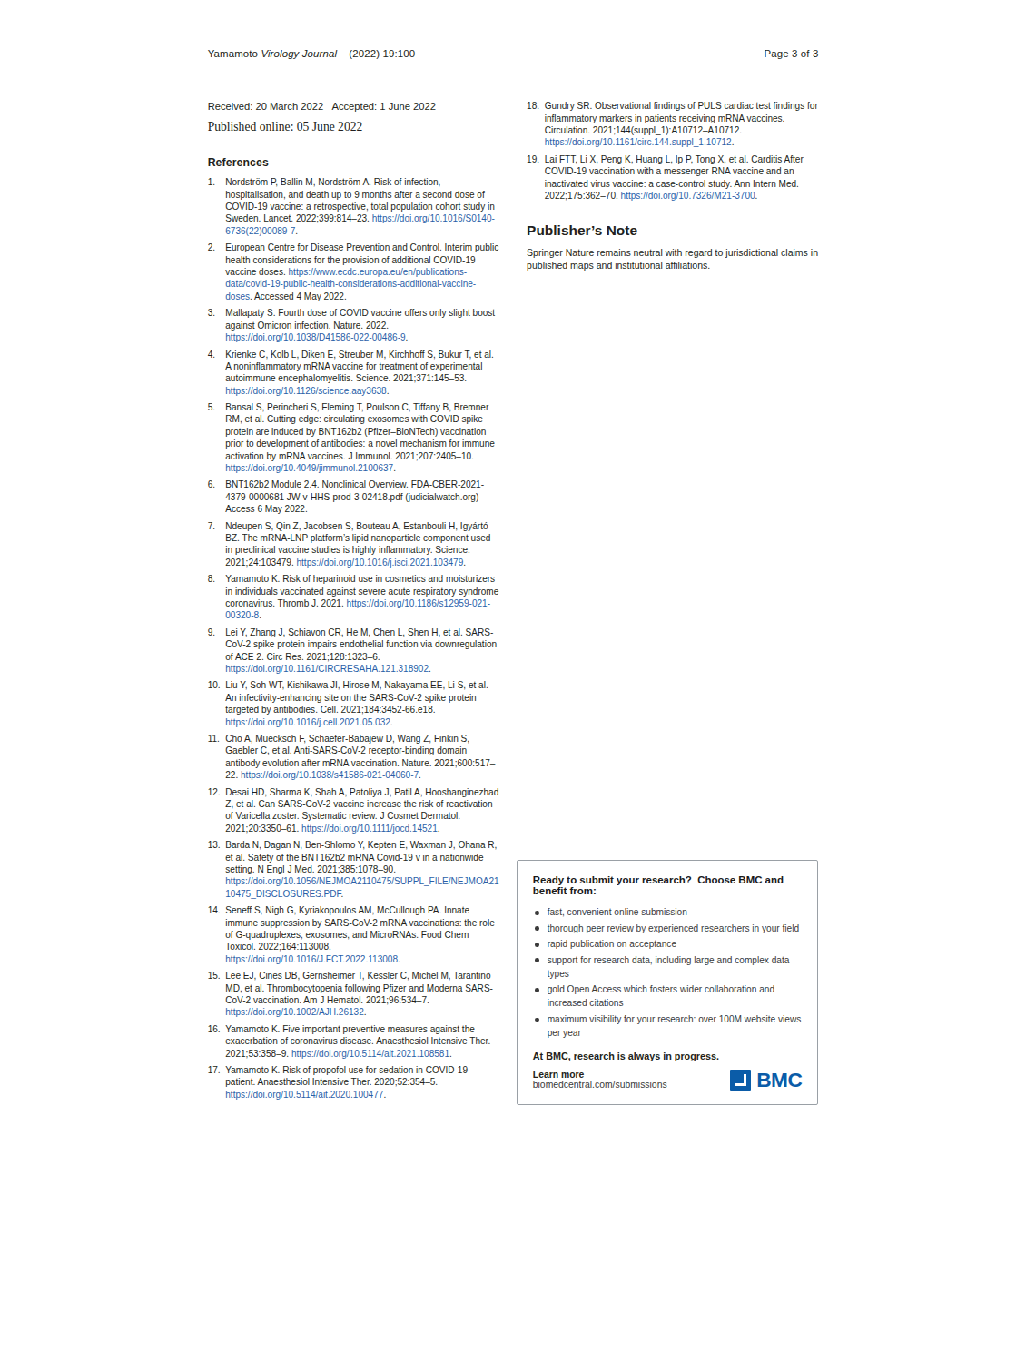Yamamoto Virology Journal (2022) 19:100
Page 3 of 3
Received: 20 March 2022 Accepted: 1 June 2022 Published online: 05 June 2022
References
1. Nordström P, Ballin M, Nordström A. Risk of infection, hospitalisation, and death up to 9 months after a second dose of COVID-19 vaccine: a retrospective, total population cohort study in Sweden. Lancet. 2022;399:814–23. https://doi.org/10.1016/S0140-6736(22)00089-7.
2. European Centre for Disease Prevention and Control. Interim public health considerations for the provision of additional COVID-19 vaccine doses. https://www.ecdc.europa.eu/en/publications-data/covid-19-public-health-considerations-additional-vaccine-doses. Accessed 4 May 2022.
3. Mallapaty S. Fourth dose of COVID vaccine offers only slight boost against Omicron infection. Nature. 2022. https://doi.org/10.1038/D41586-022-00486-9.
4. Krienke C, Kolb L, Diken E, Streuber M, Kirchhoff S, Bukur T, et al. A noninflammatory mRNA vaccine for treatment of experimental autoimmune encephalomyelitis. Science. 2021;371:145–53. https://doi.org/10.1126/science.aay3638.
5. Bansal S, Perincheri S, Fleming T, Poulson C, Tiffany B, Bremner RM, et al. Cutting edge: circulating exosomes with COVID spike protein are induced by BNT162b2 (Pfizer–BioNTech) vaccination prior to development of antibodies: a novel mechanism for immune activation by mRNA vaccines. J Immunol. 2021;207:2405–10. https://doi.org/10.4049/jimmunol.2100637.
6. BNT162b2 Module 2.4. Nonclinical Overview. FDA-CBER-2021-4379-0000681 JW-v-HHS-prod-3-02418.pdf (judicialwatch.org) Access 6 May 2022.
7. Ndeupen S, Qin Z, Jacobsen S, Bouteau A, Estanbouli H, Igyártó BZ. The mRNA-LNP platform’s lipid nanoparticle component used in preclinical vaccine studies is highly inflammatory. Science. 2021;24:103479. https://doi.org/10.1016/j.isci.2021.103479.
8. Yamamoto K. Risk of heparinoid use in cosmetics and moisturizers in individuals vaccinated against severe acute respiratory syndrome coronavirus. Thromb J. 2021. https://doi.org/10.1186/s12959-021-00320-8.
9. Lei Y, Zhang J, Schiavon CR, He M, Chen L, Shen H, et al. SARS-CoV-2 spike protein impairs endothelial function via downregulation of ACE 2. Circ Res. 2021;128:1323–6. https://doi.org/10.1161/CIRCRESAHA.121.318902.
10. Liu Y, Soh WT, Kishikawa JI, Hirose M, Nakayama EE, Li S, et al. An infectivity-enhancing site on the SARS-CoV-2 spike protein targeted by antibodies. Cell. 2021;184:3452-66.e18. https://doi.org/10.1016/j.cell.2021.05.032.
11. Cho A, Muecksch F, Schaefer-Babajew D, Wang Z, Finkin S, Gaebler C, et al. Anti-SARS-CoV-2 receptor-binding domain antibody evolution after mRNA vaccination. Nature. 2021;600:517–22. https://doi.org/10.1038/s41586-021-04060-7.
12. Desai HD, Sharma K, Shah A, Patoliya J, Patil A, Hooshanginezhad Z, et al. Can SARS-CoV-2 vaccine increase the risk of reactivation of Varicella zoster. Systematic review. J Cosmet Dermatol. 2021;20:3350–61. https://doi.org/10.1111/jocd.14521.
13. Barda N, Dagan N, Ben-Shlomo Y, Kepten E, Waxman J, Ohana R, et al. Safety of the BNT162b2 mRNA Covid-19 v in a nationwide setting. N Engl J Med. 2021;385:1078–90. https://doi.org/10.1056/NEJMOA2110475/SUPPL_FILE/NEJMOA2110475_DISCLOSURES.PDF.
14. Seneff S, Nigh G, Kyriakopoulos AM, McCullough PA. Innate immune suppression by SARS-CoV-2 mRNA vaccinations: the role of G-quadruplexes, exosomes, and MicroRNAs. Food Chem Toxicol. 2022;164:113008. https://doi.org/10.1016/J.FCT.2022.113008.
15. Lee EJ, Cines DB, Gernsheimer T, Kessler C, Michel M, Tarantino MD, et al. Thrombocytopenia following Pfizer and Moderna SARS-CoV-2 vaccination. Am J Hematol. 2021;96:534–7. https://doi.org/10.1002/AJH.26132.
16. Yamamoto K. Five important preventive measures against the exacerbation of coronavirus disease. Anaesthesiol Intensive Ther. 2021;53:358–9. https://doi.org/10.5114/ait.2021.108581.
17. Yamamoto K. Risk of propofol use for sedation in COVID-19 patient. Anaesthesiol Intensive Ther. 2020;52:354–5. https://doi.org/10.5114/ait.2020.100477.
18. Gundry SR. Observational findings of PULS cardiac test findings for inflammatory markers in patients receiving mRNA vaccines. Circulation. 2021;144(suppl_1):A10712–A10712. https://doi.org/10.1161/circ.144.suppl_1.10712.
19. Lai FTT, Li X, Peng K, Huang L, Ip P, Tong X, et al. Carditis After COVID-19 vaccination with a messenger RNA vaccine and an inactivated virus vaccine: a case-control study. Ann Intern Med. 2022;175:362–70. https://doi.org/10.7326/M21-3700.
Publisher’s Note
Springer Nature remains neutral with regard to jurisdictional claims in published maps and institutional affiliations.
Ready to submit your research? Choose BMC and benefit from:
fast, convenient online submission
thorough peer review by experienced researchers in your field
rapid publication on acceptance
support for research data, including large and complex data types
gold Open Access which fosters wider collaboration and increased citations
maximum visibility for your research: over 100M website views per year
At BMC, research is always in progress.
Learn more biomedcentral.com/submissions
BMC